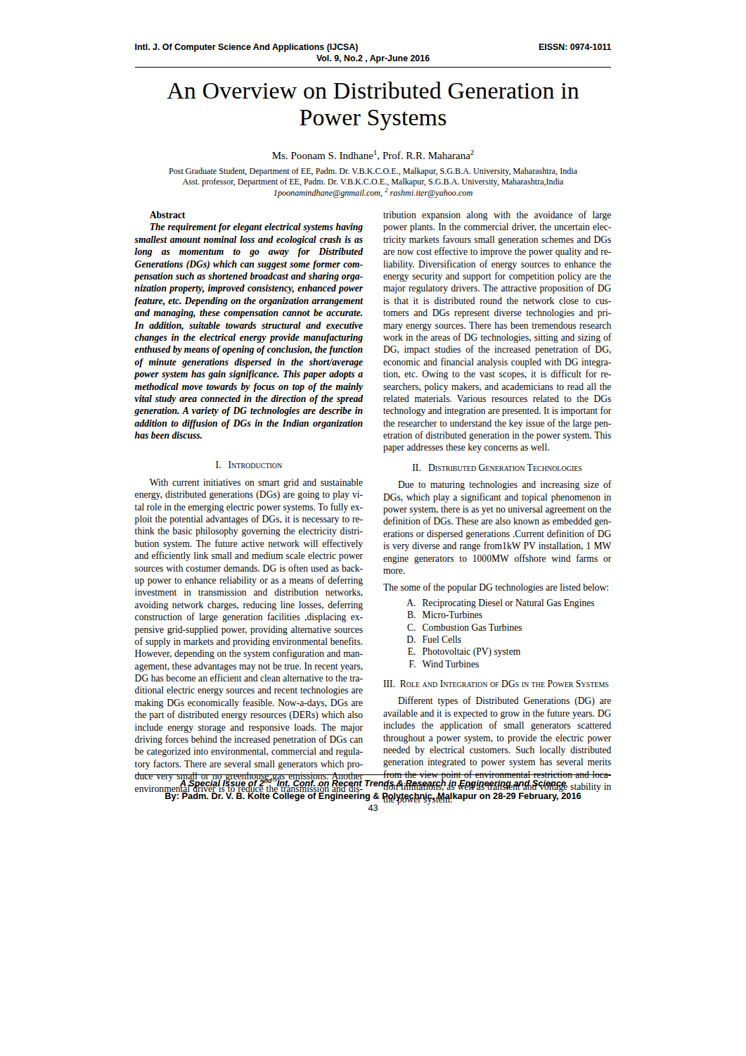Intl. J. Of Computer Science And Applications (IJCSA)
EISSN: 0974-1011
Vol. 9, No.2 , Apr-June 2016
An Overview on Distributed Generation in Power Systems
Ms. Poonam S. Indhane1, Prof. R.R. Maharana2
Post Graduate Student, Department of EE, Padm. Dr. V.B.K.C.O.E., Malkapur, S.G.B.A. University, Maharashtra, India
Asst. professor, Department of EE, Padm. Dr. V.B.K.C.O.E., Malkapur, S.G.B.A. University, Maharashtra,India
1poonamindhane@gnmail.com, 2 rashmi.iter@yahoo.com
Abstract
The requirement for elegant electrical systems having smallest amount nominal loss and ecological crash is as long as momentum to go away for Distributed Generations (DGs) which can suggest some former compensation such as shortened broadcast and sharing organization property, improved consistency, enhanced power feature, etc. Depending on the organization arrangement and managing, these compensation cannot be accurate. In addition, suitable towards structural and executive changes in the electrical energy provide manufacturing enthused by means of opening of conclusion, the function of minute generations dispersed in the short/average power system has gain significance. This paper adopts a methodical move towards by focus on top of the mainly vital study area connected in the direction of the spread generation. A variety of DG technologies are describe in addition to diffusion of DGs in the Indian organization has been discuss.
I. Introduction
With current initiatives on smart grid and sustainable energy, distributed generations (DGs) are going to play vital role in the emerging electric power systems. To fully exploit the potential advantages of DGs, it is necessary to re-think the basic philosophy governing the electricity distribution system. The future active network will effectively and efficiently link small and medium scale electric power sources with costumer demands. DG is often used as back-up power to enhance reliability or as a means of deferring investment in transmission and distribution networks, avoiding network charges, reducing line losses, deferring construction of large generation facilities ,displacing expensive grid-supplied power, providing alternative sources of supply in markets and providing environmental benefits. However, depending on the system configuration and management, these advantages may not be true. In recent years, DG has become an efficient and clean alternative to the traditional electric energy sources and recent technologies are making DGs economically feasible. Now-a-days, DGs are the part of distributed energy resources (DERs) which also include energy storage and responsive loads. The major driving forces behind the increased penetration of DGs can be categorized into environmental, commercial and regulatory factors. There are several small generators which produce very small or no greenhouse gas emissions. Another environmental driver is to reduce the transmission and distribution expansion along with the avoidance of large power plants. In the commercial driver, the uncertain electricity markets favours small generation schemes and DGs are now cost effective to improve the power quality and reliability. Diversification of energy sources to enhance the energy security and support for competition policy are the major regulatory drivers. The attractive proposition of DG is that it is distributed round the network close to customers and DGs represent diverse technologies and primary energy sources. There has been tremendous research work in the areas of DG technologies, sitting and sizing of DG, impact studies of the increased penetration of DG, economic and financial analysis coupled with DG integration, etc. Owing to the vast scopes, it is difficult for researchers, policy makers, and academicians to read all the related materials. Various resources related to the DGs technology and integration are presented. It is important for the researcher to understand the key issue of the large penetration of distributed generation in the power system. This paper addresses these key concerns as well.
II. Distributed Generation Technologies
Due to maturing technologies and increasing size of DGs, which play a significant and topical phenomenon in power system, there is as yet no universal agreement on the definition of DGs. These are also known as embedded generations or dispersed generations .Current definition of DG is very diverse and range from1kW PV installation, 1 MW engine generators to 1000MW offshore wind farms or more.
The some of the popular DG technologies are listed below:
Reciprocating Diesel or Natural Gas Engines
Micro-Turbines
Combustion Gas Turbines
Fuel Cells
Photovoltaic (PV) system
Wind Turbines
III. Role and Integration of DGs in the Power Systems
Different types of Distributed Generations (DG) are available and it is expected to grow in the future years. DG includes the application of small generators scattered throughout a power system, to provide the electric power needed by electrical customers. Such locally distributed generation integrated to power system has several merits from the view point of environmental restriction and location limitations, as well as transient and voltage stability in the power system.
A Special Issue of 2nd Int. Conf. on Recent Trends & Research in Engineering and Science
By: Padm. Dr. V. B. Kolte College of Engineering & Polytechnic, Malkapur on 28-29 February, 2016
43